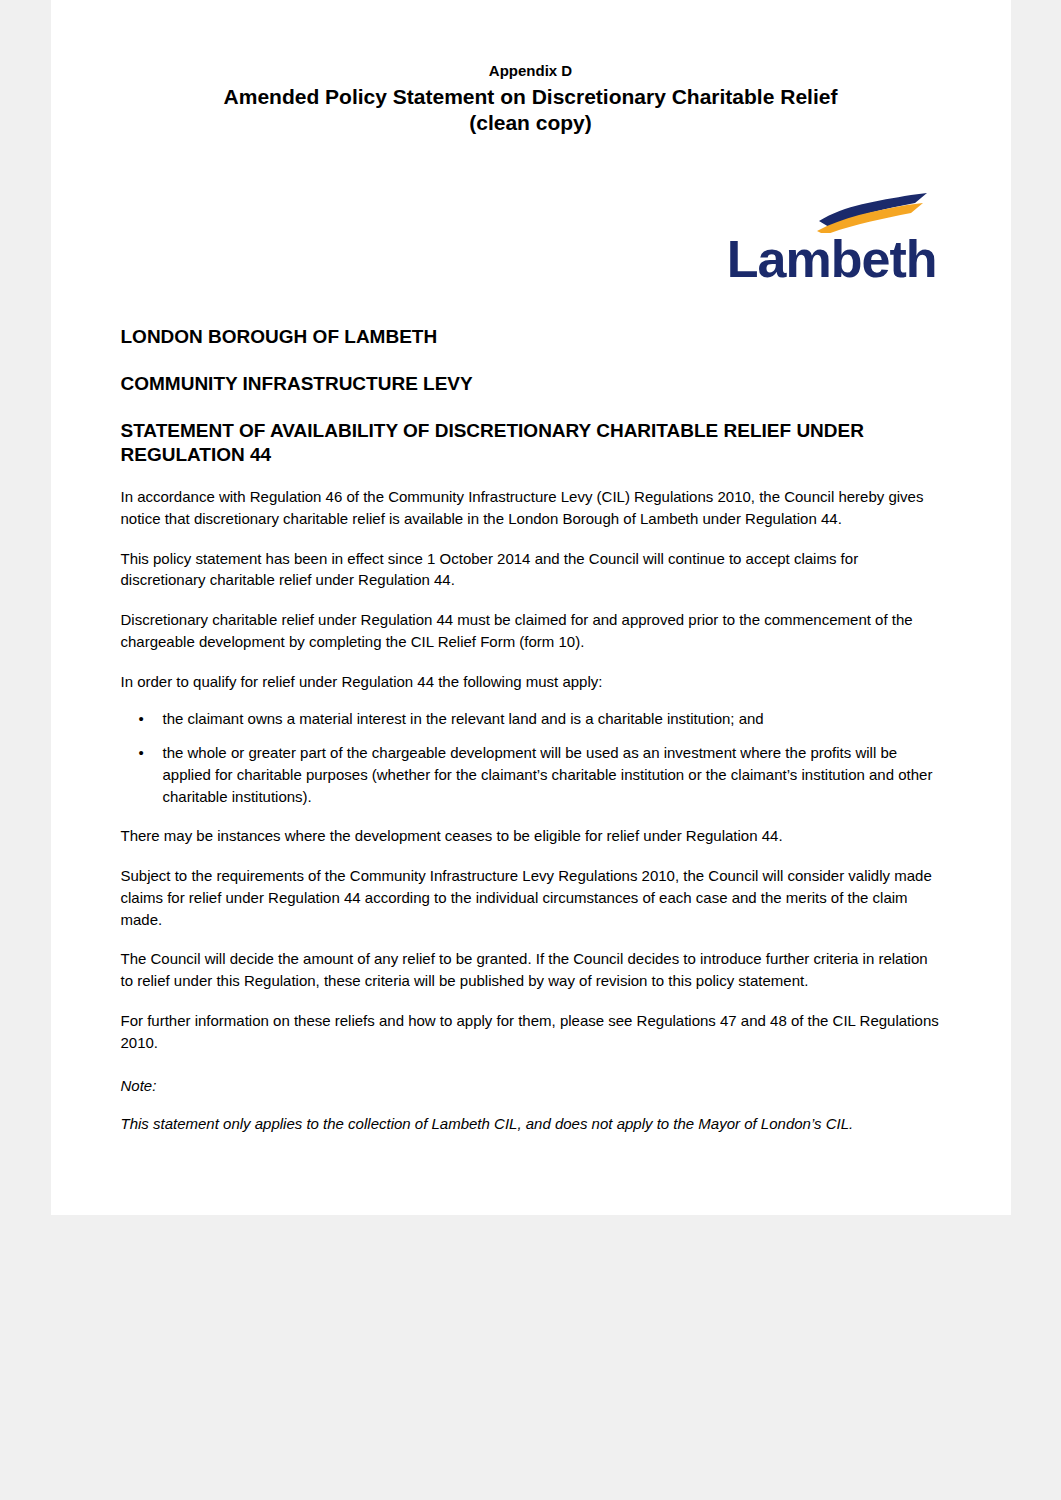Appendix D
Amended Policy Statement on Discretionary Charitable Relief
(clean copy)
Lambeth
LONDON BOROUGH OF LAMBETH
COMMUNITY INFRASTRUCTURE LEVY
STATEMENT OF AVAILABILITY OF DISCRETIONARY CHARITABLE RELIEF UNDER REGULATION 44
In accordance with Regulation 46 of the Community Infrastructure Levy (CIL) Regulations 2010, the Council hereby gives notice that discretionary charitable relief is available in the London Borough of Lambeth under Regulation 44.
This policy statement has been in effect since 1 October 2014 and the Council will continue to accept claims for discretionary charitable relief under Regulation 44.
Discretionary charitable relief under Regulation 44 must be claimed for and approved prior to the commencement of the chargeable development by completing the CIL Relief Form (form 10).
In order to qualify for relief under Regulation 44 the following must apply:
the claimant owns a material interest in the relevant land and is a charitable institution; and
the whole or greater part of the chargeable development will be used as an investment where the profits will be applied for charitable purposes (whether for the claimant’s charitable institution or the claimant’s institution and other charitable institutions).
There may be instances where the development ceases to be eligible for relief under Regulation 44.
Subject to the requirements of the Community Infrastructure Levy Regulations 2010, the Council will consider validly made claims for relief under Regulation 44 according to the individual circumstances of each case and the merits of the claim made.
The Council will decide the amount of any relief to be granted. If the Council decides to introduce further criteria in relation to relief under this Regulation, these criteria will be published by way of revision to this policy statement.
For further information on these reliefs and how to apply for them, please see Regulations 47 and 48 of the CIL Regulations 2010.
Note:
This statement only applies to the collection of Lambeth CIL, and does not apply to the Mayor of London’s CIL.